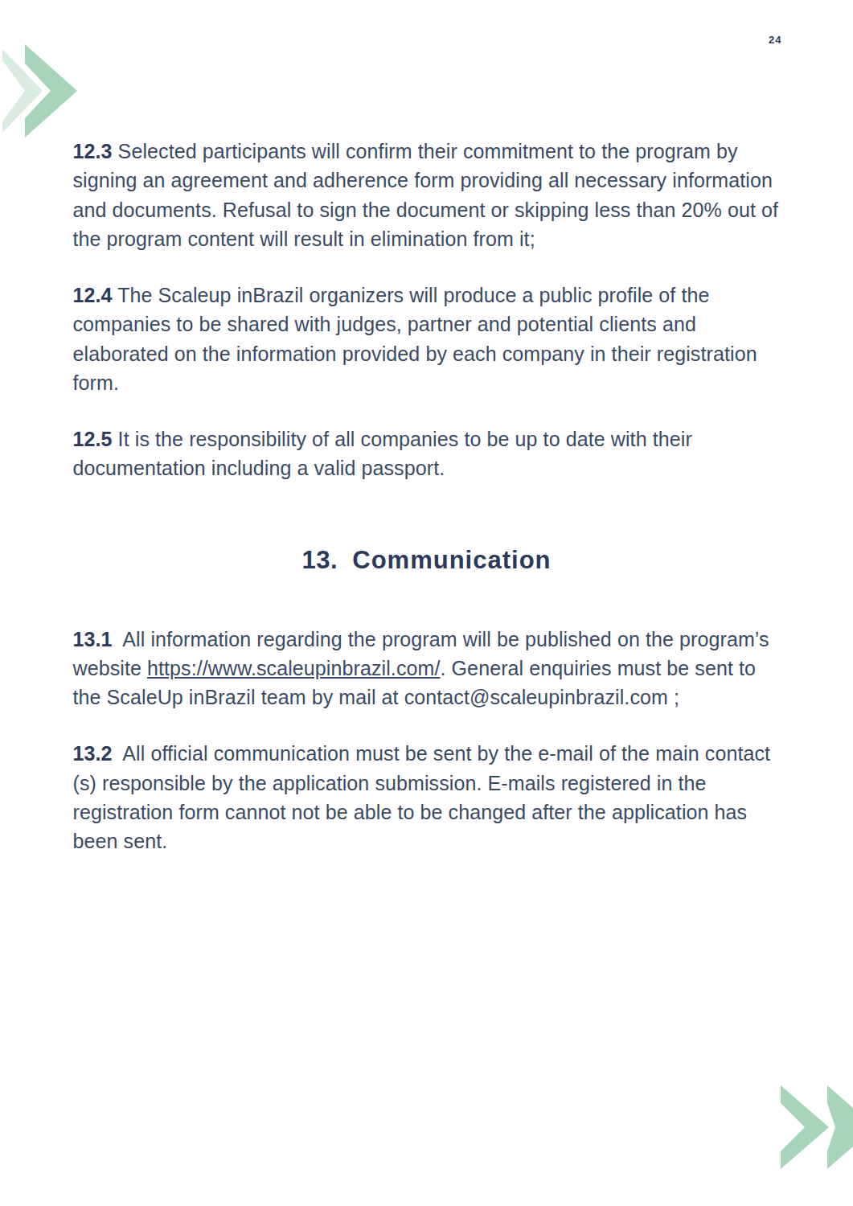24
12.3 Selected participants will confirm their commitment to the program by signing an agreement and adherence form providing all necessary information and documents. Refusal to sign the document or skipping less than 20% out of the program content will result in elimination from it;
12.4 The Scaleup inBrazil organizers will produce a public profile of the companies to be shared with judges, partner and potential clients and elaborated on the information provided by each company in their registration form.
12.5 It is the responsibility of all companies to be up to date with their documentation including a valid passport.
13. Communication
13.1 All information regarding the program will be published on the program’s website https://www.scaleupinbrazil.com/. General enquiries must be sent to the ScaleUp inBrazil team by mail at contact@scaleupinbrazil.com ;
13.2 All official communication must be sent by the e-mail of the main contact (s) responsible by the application submission. E-mails registered in the registration form cannot not be able to be changed after the application has been sent.